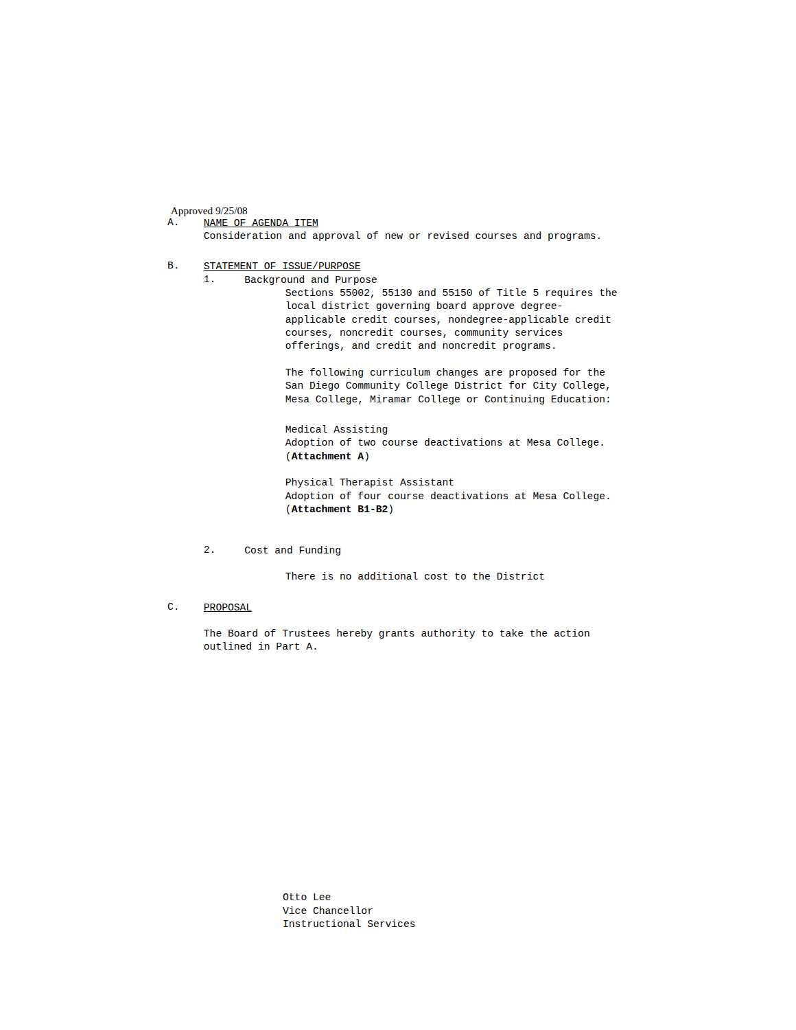Approved 9/25/08
| A. | NAME OF AGENDA ITEM Consideration and approval of new or revised courses and programs. |
| B. | STATEMENT OF ISSUE/PURPOSE |
| | 1. | Background and Purpose |
| | | Sections 55002, 55130 and 55150 of Title 5 requires the local district governing board approve degree-applicable credit courses, nondegree-applicable credit courses, noncredit courses, community services offerings, and credit and noncredit programs. |
| | | The following curriculum changes are proposed for the San Diego Community College District for City College, Mesa College, Miramar College or Continuing Education: |
| | | Medical Assisting Adoption of two course deactivations at Mesa College. ( Attachment A ) |
| | | Physical Therapist Assistant Adoption of four course deactivations at Mesa College. ( Attachment B1-B2 ) |
| | 2. | Cost and Funding |
| | | There is no additional cost to the District |
| C. | PROPOSAL |
| | The Board of Trustees hereby grants authority to take the action outlined in Part A. |
Otto Lee
Vice Chancellor
Instructional Services